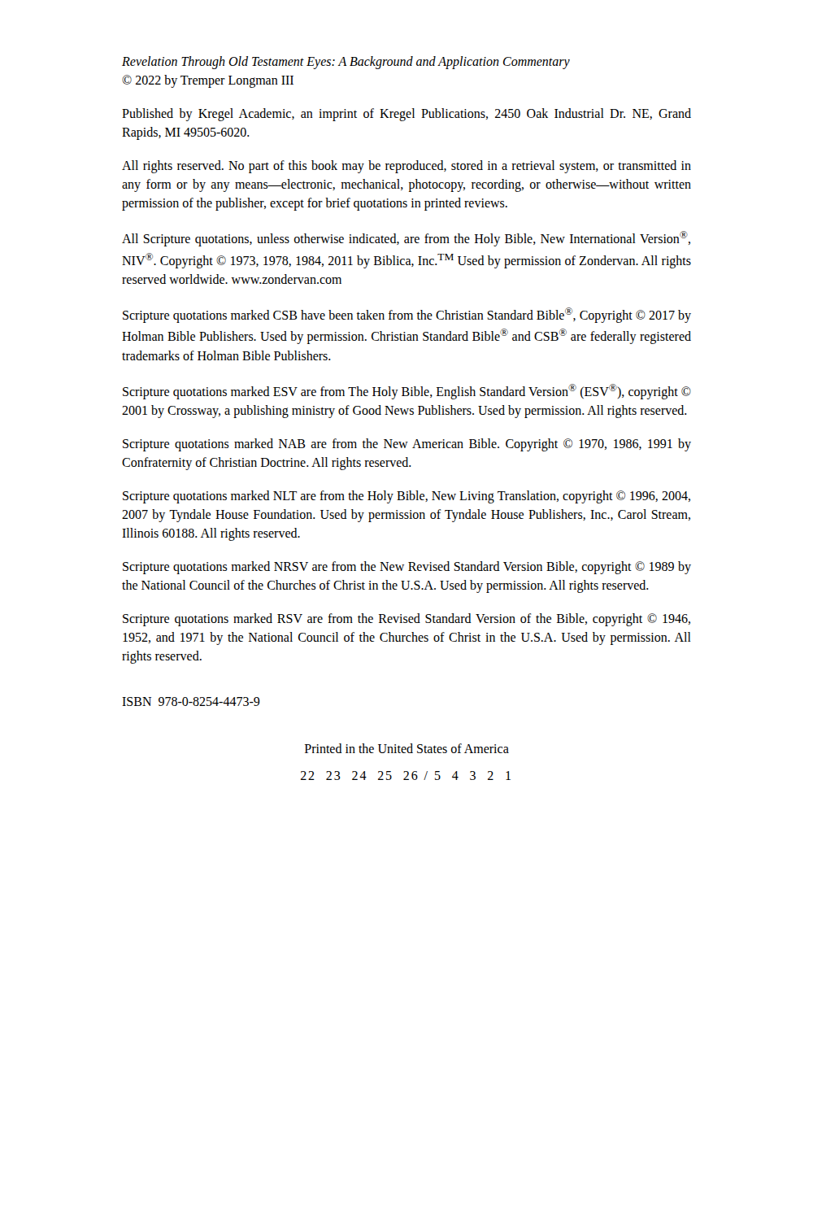Revelation Through Old Testament Eyes: A Background and Application Commentary
© 2022 by Tremper Longman III
Published by Kregel Academic, an imprint of Kregel Publications, 2450 Oak Industrial Dr. NE, Grand Rapids, MI 49505-6020.
All rights reserved. No part of this book may be reproduced, stored in a retrieval system, or transmitted in any form or by any means—electronic, mechanical, photocopy, recording, or otherwise—without written permission of the publisher, except for brief quotations in printed reviews.
All Scripture quotations, unless otherwise indicated, are from the Holy Bible, New International Version®, NIV®. Copyright © 1973, 1978, 1984, 2011 by Biblica, Inc.TM Used by permission of Zondervan. All rights reserved worldwide. www.zondervan.com
Scripture quotations marked CSB have been taken from the Christian Standard Bible®, Copyright © 2017 by Holman Bible Publishers. Used by permission. Christian Standard Bible® and CSB® are federally registered trademarks of Holman Bible Publishers.
Scripture quotations marked ESV are from The Holy Bible, English Standard Version® (ESV®), copyright © 2001 by Crossway, a publishing ministry of Good News Publishers. Used by permission. All rights reserved.
Scripture quotations marked NAB are from the New American Bible. Copyright © 1970, 1986, 1991 by Confraternity of Christian Doctrine. All rights reserved.
Scripture quotations marked NLT are from the Holy Bible, New Living Translation, copyright © 1996, 2004, 2007 by Tyndale House Foundation. Used by permission of Tyndale House Publishers, Inc., Carol Stream, Illinois 60188. All rights reserved.
Scripture quotations marked NRSV are from the New Revised Standard Version Bible, copyright © 1989 by the National Council of the Churches of Christ in the U.S.A. Used by permission. All rights reserved.
Scripture quotations marked RSV are from the Revised Standard Version of the Bible, copyright © 1946, 1952, and 1971 by the National Council of the Churches of Christ in the U.S.A. Used by permission. All rights reserved.
ISBN 978-0-8254-4473-9
Printed in the United States of America
22 23 24 25 26 / 5 4 3 2 1